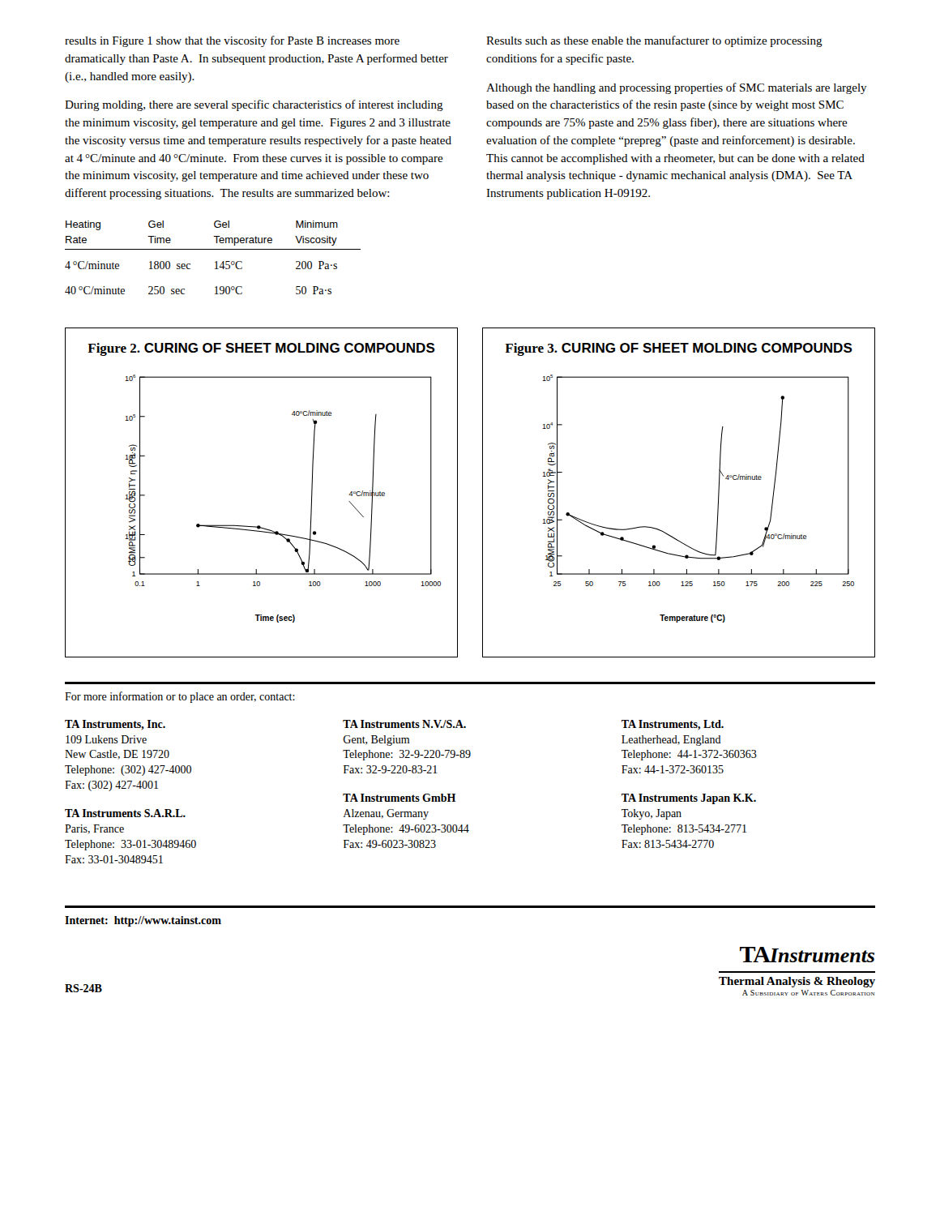results in Figure 1 show that the viscosity for Paste B increases more dramatically than Paste A. In subsequent production, Paste A performed better (i.e., handled more easily).
During molding, there are several specific characteristics of interest including the minimum viscosity, gel temperature and gel time. Figures 2 and 3 illustrate the viscosity versus time and temperature results respectively for a paste heated at 4 °C/minute and 40 °C/minute. From these curves it is possible to compare the minimum viscosity, gel temperature and time achieved under these two different processing situations. The results are summarized below:
| Heating Rate | Gel Time | Gel Temperature | Minimum Viscosity |
| --- | --- | --- | --- |
| 4 °C/minute | 1800 sec | 145°C | 200 Pa·s |
| 40 °C/minute | 250 sec | 190°C | 50 Pa·s |
Results such as these enable the manufacturer to optimize processing conditions for a specific paste.
Although the handling and processing properties of SMC materials are largely based on the characteristics of the resin paste (since by weight most SMC compounds are 75% paste and 25% glass fiber), there are situations where evaluation of the complete “prepreg” (paste and reinforcement) is desirable. This cannot be accomplished with a rheometer, but can be done with a related thermal analysis technique - dynamic mechanical analysis (DMA). See TA Instruments publication H-09192.
Figure 2. CURING OF SHEET MOLDING COMPOUNDS
COMPLEX VISCOSITY η (Pa·s)
106 105 104 103 102 10 1 0.1 1 10 100 1000 10000 4oC/minute 40oC/minute
Time (sec)
Figure 3. CURING OF SHEET MOLDING COMPOUNDS
COMPLEX VISCOSITY η* (Pa·s)
105 104 103 102 10 1 25 50 75 100 125 150 175 200 225 250 4oC/minute 40oC/minute
Temperature (°C)
For more information or to place an order, contact:
TA Instruments, Inc.
109 Lukens Drive
New Castle, DE 19720
Telephone: (302) 427-4000
Fax: (302) 427-4001
TA Instruments S.A.R.L.
Paris, France
Telephone: 33-01-30489460
Fax: 33-01-30489451
TA Instruments N.V./S.A.
Gent, Belgium
Telephone: 32-9-220-79-89
Fax: 32-9-220-83-21
TA Instruments GmbH
Alzenau, Germany
Telephone: 49-6023-30044
Fax: 49-6023-30823
TA Instruments, Ltd.
Leatherhead, England
Telephone: 44-1-372-360363
Fax: 44-1-372-360135
TA Instruments Japan K.K.
Tokyo, Japan
Telephone: 813-5434-2771
Fax: 813-5434-2770
Internet: http://www.tainst.com
RS-24B
TA Instruments
Thermal Analysis & Rheology
A Subsidiary of Waters Corporation